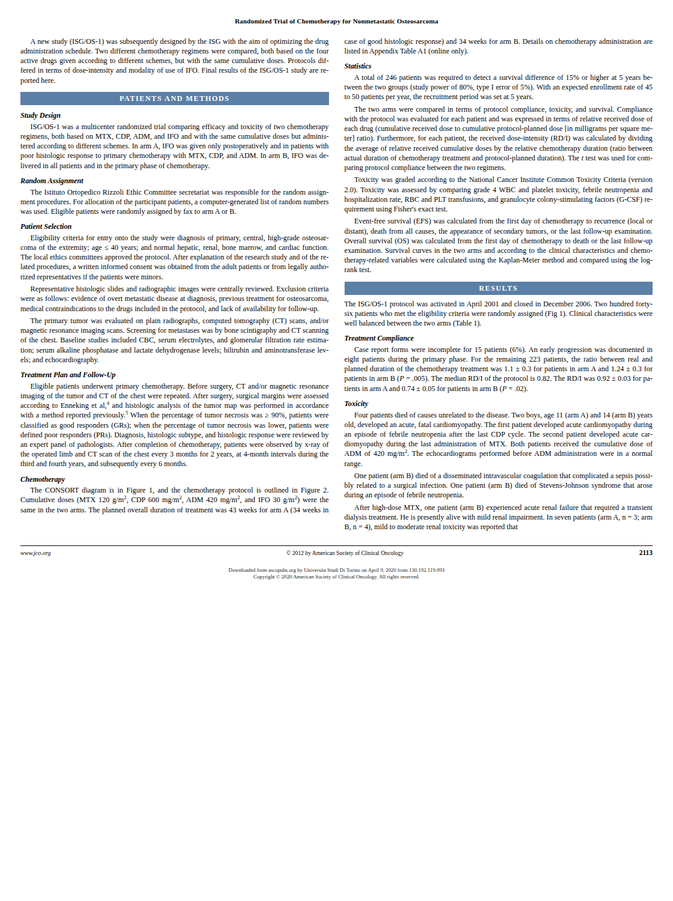Randomized Trial of Chemotherapy for Nonmetastatic Osteosarcoma
A new study (ISG/OS-1) was subsequently designed by the ISG with the aim of optimizing the drug administration schedule. Two different chemotherapy regimens were compared, both based on the four active drugs given according to different schemes, but with the same cumulative doses. Protocols differed in terms of dose-intensity and modality of use of IFO. Final results of the ISG/OS-1 study are reported here.
PATIENTS AND METHODS
Study Design
ISG/OS-1 was a multicenter randomized trial comparing efficacy and toxicity of two chemotherapy regimens, both based on MTX, CDP, ADM, and IFO and with the same cumulative doses but administered according to different schemes. In arm A, IFO was given only postoperatively and in patients with poor histologic response to primary chemotherapy with MTX, CDP, and ADM. In arm B, IFO was delivered in all patients and in the primary phase of chemotherapy.
Random Assignment
The Istituto Ortopedico Rizzoli Ethic Committee secretariat was responsible for the random assignment procedures. For allocation of the participant patients, a computer-generated list of random numbers was used. Eligible patients were randomly assigned by fax to arm A or B.
Patient Selection
Eligibility criteria for entry onto the study were diagnosis of primary, central, high-grade osteosarcoma of the extremity; age ≤ 40 years; and normal hepatic, renal, bone marrow, and cardiac function. The local ethics committees approved the protocol. After explanation of the research study and of the related procedures, a written informed consent was obtained from the adult patients or from legally authorized representatives if the patients were minors.
Representative histologic slides and radiographic images were centrally reviewed. Exclusion criteria were as follows: evidence of overt metastatic disease at diagnosis, previous treatment for osteosarcoma, medical contraindications to the drugs included in the protocol, and lack of availability for follow-up.
The primary tumor was evaluated on plain radiographs, computed tomography (CT) scans, and/or magnetic resonance imaging scans. Screening for metastases was by bone scintigraphy and CT scanning of the chest. Baseline studies included CBC, serum electrolytes, and glomerular filtration rate estimation; serum alkaline phosphatase and lactate dehydrogenase levels; bilirubin and aminotransferase levels; and echocardiography.
Treatment Plan and Follow-Up
Eligible patients underwent primary chemotherapy. Before surgery, CT and/or magnetic resonance imaging of the tumor and CT of the chest were repeated. After surgery, surgical margins were assessed according to Enneking et al,4 and histologic analysis of the tumor map was performed in accordance with a method reported previously.5 When the percentage of tumor necrosis was ≥ 90%, patients were classified as good responders (GRs); when the percentage of tumor necrosis was lower, patients were defined poor responders (PRs). Diagnosis, histologic subtype, and histologic response were reviewed by an expert panel of pathologists. After completion of chemotherapy, patients were observed by x-ray of the operated limb and CT scan of the chest every 3 months for 2 years, at 4-month intervals during the third and fourth years, and subsequently every 6 months.
Chemotherapy
The CONSORT diagram is in Figure 1, and the chemotherapy protocol is outlined in Figure 2. Cumulative doses (MTX 120 g/m2, CDP 600 mg/m2, ADM 420 mg/m2, and IFO 30 g/m2) were the same in the two arms. The planned overall duration of treatment was 43 weeks for arm A (34 weeks in case of good histologic response) and 34 weeks for arm B. Details on chemotherapy administration are listed in Appendix Table A1 (online only).
Statistics
A total of 246 patients was required to detect a survival difference of 15% or higher at 5 years between the two groups (study power of 80%, type I error of 5%). With an expected enrollment rate of 45 to 50 patients per year, the recruitment period was set at 5 years.
The two arms were compared in terms of protocol compliance, toxicity, and survival. Compliance with the protocol was evaluated for each patient and was expressed in terms of relative received dose of each drug (cumulative received dose to cumulative protocol-planned dose [in milligrams per square meter] ratio). Furthermore, for each patient, the received dose-intensity (RD/I) was calculated by dividing the average of relative received cumulative doses by the relative chemotherapy duration (ratio between actual duration of chemotherapy treatment and protocol-planned duration). The t test was used for comparing protocol compliance between the two regimens.
Toxicity was graded according to the National Cancer Institute Common Toxicity Criteria (version 2.0). Toxicity was assessed by comparing grade 4 WBC and platelet toxicity, febrile neutropenia and hospitalization rate, RBC and PLT transfusions, and granulocyte colony-stimulating factors (G-CSF) requirement using Fisher's exact test.
Event-free survival (EFS) was calculated from the first day of chemotherapy to recurrence (local or distant), death from all causes, the appearance of secondary tumors, or the last follow-up examination. Overall survival (OS) was calculated from the first day of chemotherapy to death or the last follow-up examination. Survival curves in the two arms and according to the clinical characteristics and chemotherapy-related variables were calculated using the Kaplan-Meier method and compared using the log-rank test.
RESULTS
The ISG/OS-1 protocol was activated in April 2001 and closed in December 2006. Two hundred forty-six patients who met the eligibility criteria were randomly assigned (Fig 1). Clinical characteristics were well balanced between the two arms (Table 1).
Treatment Compliance
Case report forms were incomplete for 15 patients (6%). An early progression was documented in eight patients during the primary phase. For the remaining 223 patients, the ratio between real and planned duration of the chemotherapy treatment was 1.1 ± 0.3 for patients in arm A and 1.24 ± 0.3 for patients in arm B (P = .005). The median RD/I of the protocol is 0.82. The RD/I was 0.92 ± 0.03 for patients in arm A and 0.74 ± 0.05 for patients in arm B (P = .02).
Toxicity
Four patients died of causes unrelated to the disease. Two boys, age 11 (arm A) and 14 (arm B) years old, developed an acute, fatal cardiomyopathy. The first patient developed acute cardiomyopathy during an episode of febrile neutropenia after the last CDP cycle. The second patient developed acute cardiomyopathy during the last administration of MTX. Both patients received the cumulative dose of ADM of 420 mg/m2. The echocardiograms performed before ADM administration were in a normal range.
One patient (arm B) died of a disseminated intravascular coagulation that complicated a sepsis possibly related to a surgical infection. One patient (arm B) died of Stevens-Johnson syndrome that arose during an episode of febrile neutropenia.
After high-dose MTX, one patient (arm B) experienced acute renal failure that required a transient dialysis treatment. He is presently alive with mild renal impairment. In seven patients (arm A, n = 3; arm B, n = 4), mild to moderate renal toxicity was reported that
www.jco.org
© 2012 by American Society of Clinical Oncology
2113
Downloaded from ascopubs.org by Universita Studi Di Torino on April 9, 2020 from 130.192.119.093
Copyright © 2020 American Society of Clinical Oncology. All rights reserved.